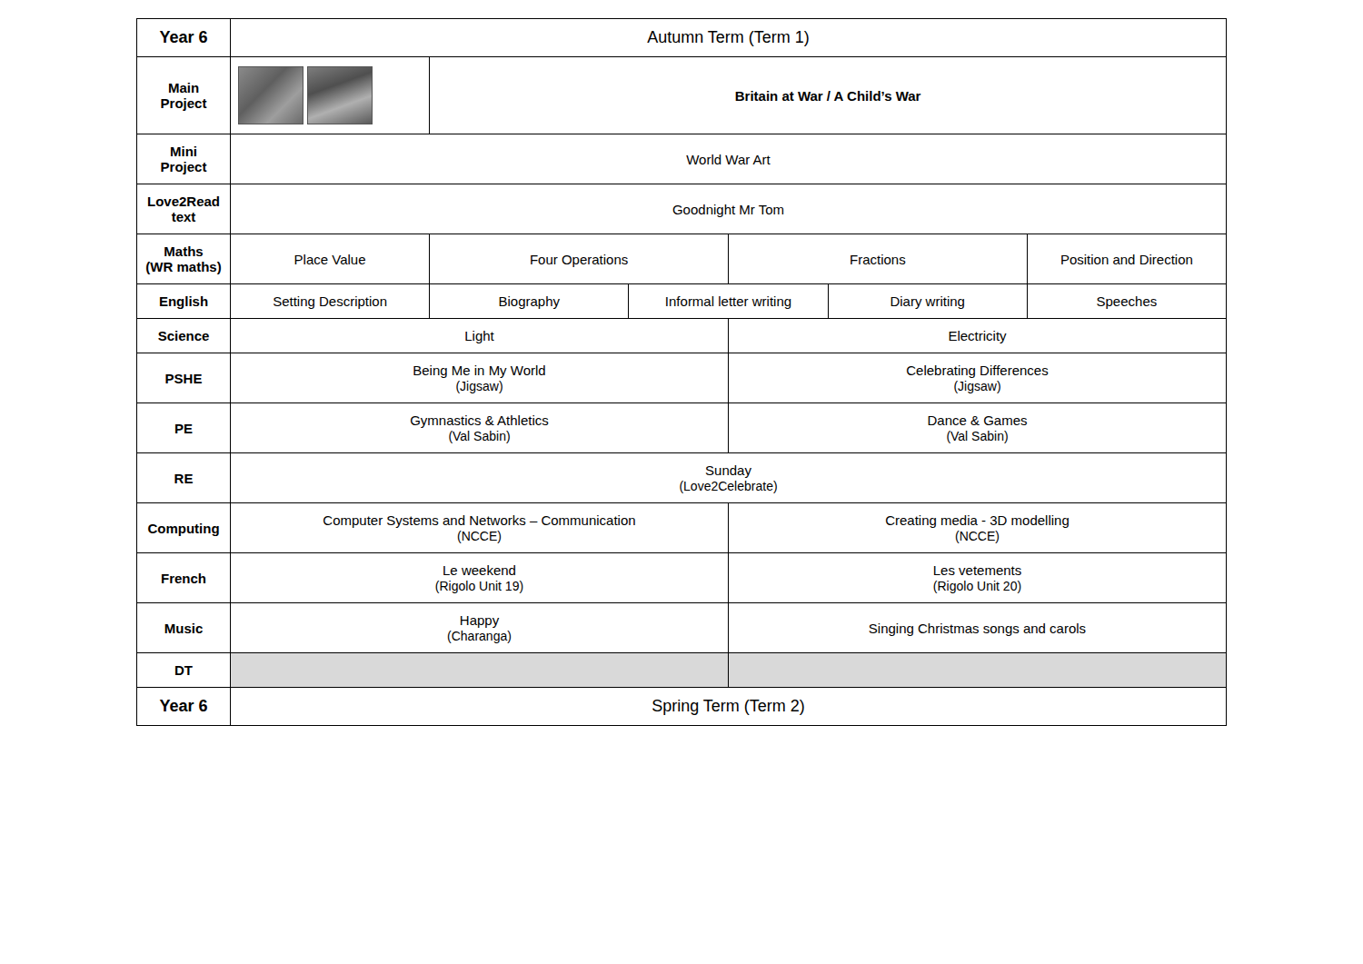| Year 6 | Autumn Term (Term 1) |
| Main Project | | Britain at War / A Child’s War |
| Mini Project | World War Art |
| Love2Read text | Goodnight Mr Tom |
| Maths (WR maths) | Place Value | Four Operations | Fractions | Position and Direction |
| English | Setting Description | Biography | Informal letter writing | Diary writing | Speeches |
| Science | Light | Electricity |
| PSHE | Being Me in My World (Jigsaw) | Celebrating Differences (Jigsaw) |
| PE | Gymnastics & Athletics (Val Sabin) | Dance & Games (Val Sabin) |
| RE | Sunday (Love2Celebrate) |
| Computing | Computer Systems and Networks – Communication (NCCE) | Creating media - 3D modelling (NCCE) |
| French | Le weekend (Rigolo Unit 19) | Les vetements (Rigolo Unit 20) |
| Music | Happy (Charanga) | Singing Christmas songs and carols |
| DT | | |
| Year 6 | Spring Term (Term 2) |